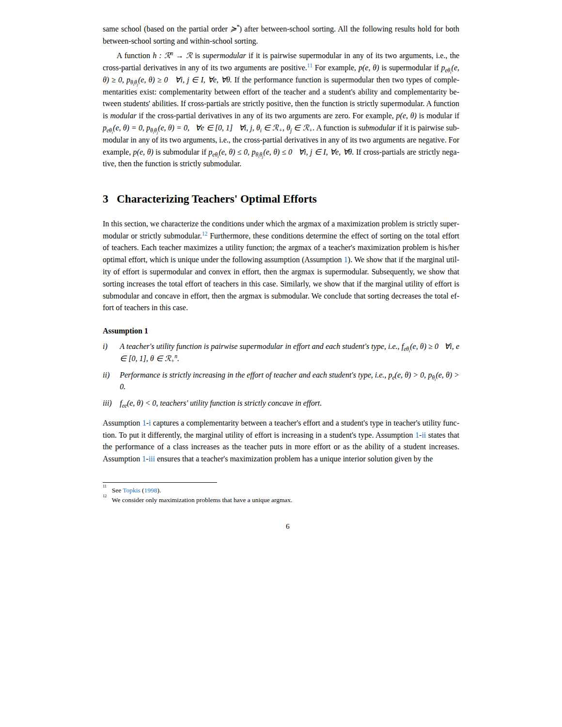same school (based on the partial order ≽*) after between-school sorting. All the following results hold for both between-school sorting and within-school sorting.
A function h : ℛn → ℛ is supermodular if it is pairwise supermodular in any of its two arguments, i.e., the cross-partial derivatives in any of its two arguments are positive.11 For example, p(e, θ) is supermodular if peθi(e, θ) ≥ 0, pθiθj(e, θ) ≥ 0 ∀i, j ∈ I, ∀e, ∀θ. If the performance function is supermodular then two types of complementarities exist: complementarity between effort of the teacher and a student's ability and complementarity between students' abilities. If cross-partials are strictly positive, then the function is strictly supermodular. A function is modular if the cross-partial derivatives in any of its two arguments are zero. For example, p(e, θ) is modular if peθi(e, θ) = 0, pθiθj(e, θ) = 0, ∀e ∈ [0, 1] ∀i, j, θi ∈ ℛ+, θj ∈ ℛ+. A function is submodular if it is pairwise submodular in any of its two arguments, i.e., the cross-partial derivatives in any of its two arguments are negative. For example, p(e, θ) is submodular if peθi(e, θ) ≤ 0, pθiθj(e, θ) ≤ 0 ∀i, j ∈ I, ∀e, ∀θ. If cross-partials are strictly negative, then the function is strictly submodular.
3 Characterizing Teachers' Optimal Efforts
In this section, we characterize the conditions under which the argmax of a maximization problem is strictly supermodular or strictly submodular.12 Furthermore, these conditions determine the effect of sorting on the total effort of teachers. Each teacher maximizes a utility function; the argmax of a teacher's maximization problem is his/her optimal effort, which is unique under the following assumption (Assumption 1). We show that if the marginal utility of effort is supermodular and convex in effort, then the argmax is supermodular. Subsequently, we show that sorting increases the total effort of teachers in this case. Similarly, we show that if the marginal utility of effort is submodular and concave in effort, then the argmax is submodular. We conclude that sorting decreases the total effort of teachers in this case.
Assumption 1
i) A teacher's utility function is pairwise supermodular in effort and each student's type, i.e., feθi(e, θ) ≥ 0 ∀i, e ∈ [0, 1], θ ∈ ℛ+n.
ii) Performance is strictly increasing in the effort of teacher and each student's type, i.e., pe(e, θ) > 0, pθi(e, θ) > 0.
iii) fee(e, θ) < 0, teachers' utility function is strictly concave in effort.
Assumption 1-i captures a complementarity between a teacher's effort and a student's type in teacher's utility function. To put it differently, the marginal utility of effort is increasing in a student's type. Assumption 1-ii states that the performance of a class increases as the teacher puts in more effort or as the ability of a student increases. Assumption 1-iii ensures that a teacher's maximization problem has a unique interior solution given by the
11 See Topkis (1998).
12 We consider only maximization problems that have a unique argmax.
6